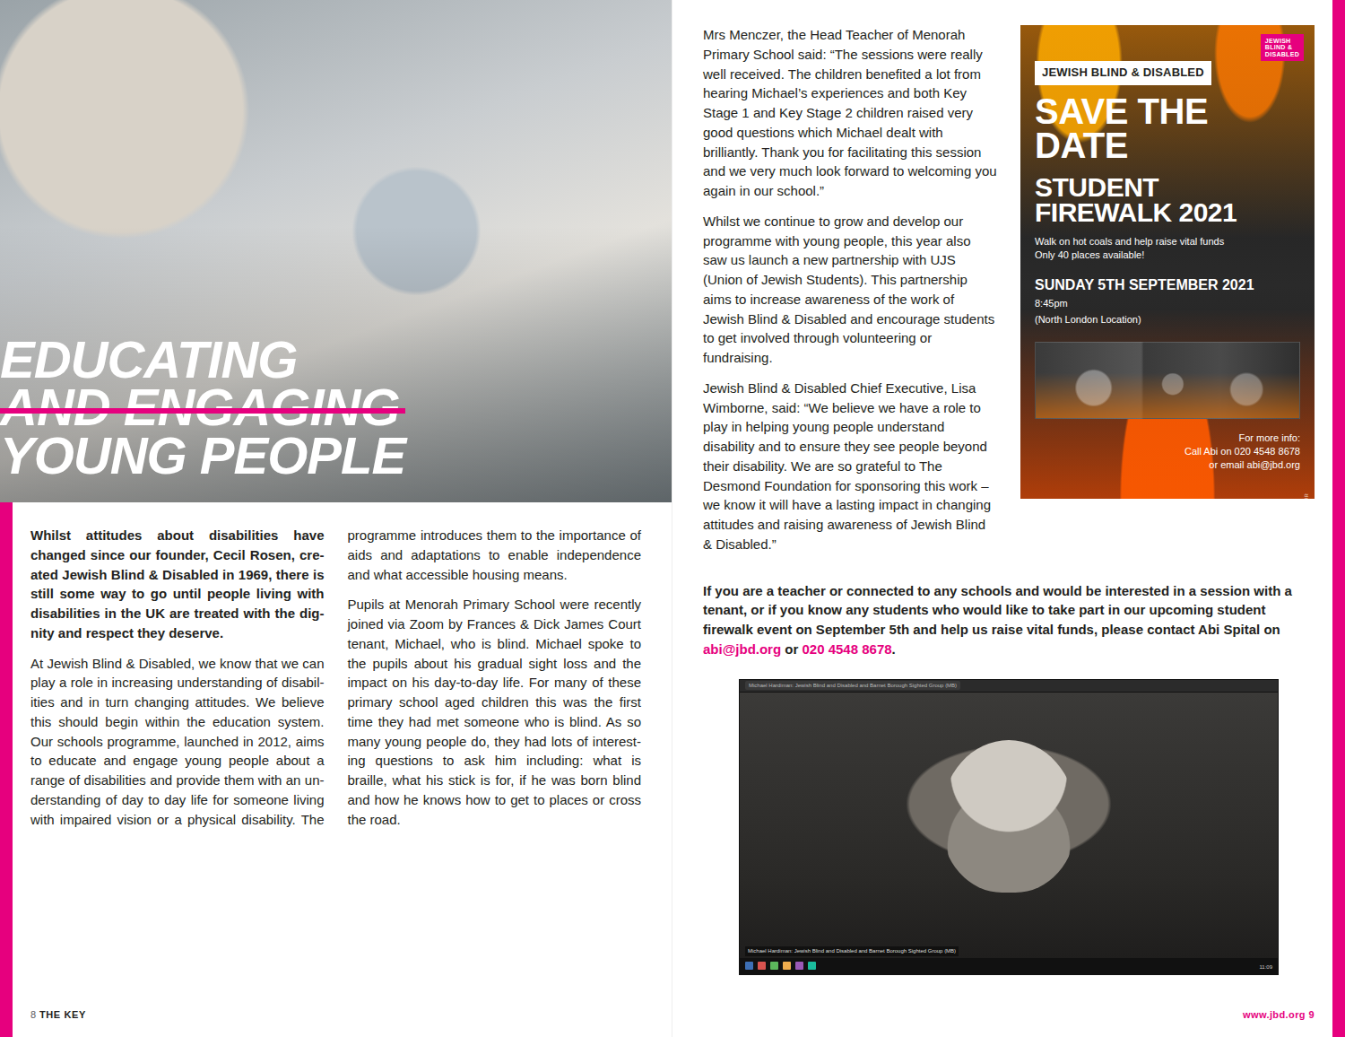EDUCATING AND ENGAGING YOUNG PEOPLE
Whilst attitudes about disabilities have changed since our founder, Cecil Rosen, created Jewish Blind & Disabled in 1969, there is still some way to go until people living with disabilities in the UK are treated with the dignity and respect they deserve.
At Jewish Blind & Disabled, we know that we can play a role in increasing understanding of disabilities and in turn changing attitudes. We believe this should begin within the education system. Our schools programme, launched in 2012, aims to educate and engage young people about a range of disabilities and provide them with an understanding of day to day life for someone living with impaired vision or a physical disability. The programme introduces them to the importance of aids and adaptations to enable independence and what accessible housing means.
Pupils at Menorah Primary School were recently joined via Zoom by Frances & Dick James Court tenant, Michael, who is blind. Michael spoke to the pupils about his gradual sight loss and the impact on his day-to-day life. For many of these primary school aged children this was the first time they had met someone who is blind. As so many young people do, they had lots of interesting questions to ask him including: what is braille, what his stick is for, if he was born blind and how he knows how to get to places or cross the road.
8 THE KEY
Mrs Menczer, the Head Teacher of Menorah Primary School said: “The sessions were really well received. The children benefited a lot from hearing Michael’s experiences and both Key Stage 1 and Key Stage 2 children raised very good questions which Michael dealt with brilliantly. Thank you for facilitating this session and we very much look forward to welcoming you again in our school.”
Whilst we continue to grow and develop our programme with young people, this year also saw us launch a new partnership with UJS (Union of Jewish Students). This partnership aims to increase awareness of the work of Jewish Blind & Disabled and encourage students to get involved through volunteering or fundraising.
Jewish Blind & Disabled Chief Executive, Lisa Wimborne, said: “We believe we have a role to play in helping young people understand disability and to ensure they see people beyond their disability. We are so grateful to The Desmond Foundation for sponsoring this work – we know it will have a lasting impact in changing attitudes and raising awareness of Jewish Blind & Disabled.”
JEWISH
BLIND &
DISABLED
JEWISH BLIND & DISABLED
SAVE THE DATE
STUDENT
FIREWALK 2021
Walk on hot coals and help raise vital funds
Only 40 places available!
SUNDAY 5TH SEPTEMBER 2021
8:45pm
(North London Location)
For more info:
Call Abi on 020 4548 8678
or email abi@jbd.org
PHOTOGRAPHY: YAKIR ZUR
If you are a teacher or connected to any schools and would be interested in a session with a tenant, or if you know any students who would like to take part in our upcoming student firewalk event on September 5th and help us raise vital funds, please contact Abi Spital on abi@jbd.org or 020 4548 8678.
Michael Hardiman: Jewish Blind and Disabled and Barnet Borough Sighted Group (MB)
Michael Hardiman: Jewish Blind and Disabled and Barnet Borough Sighted Group (MB)
11:09
www.jbd.org 9